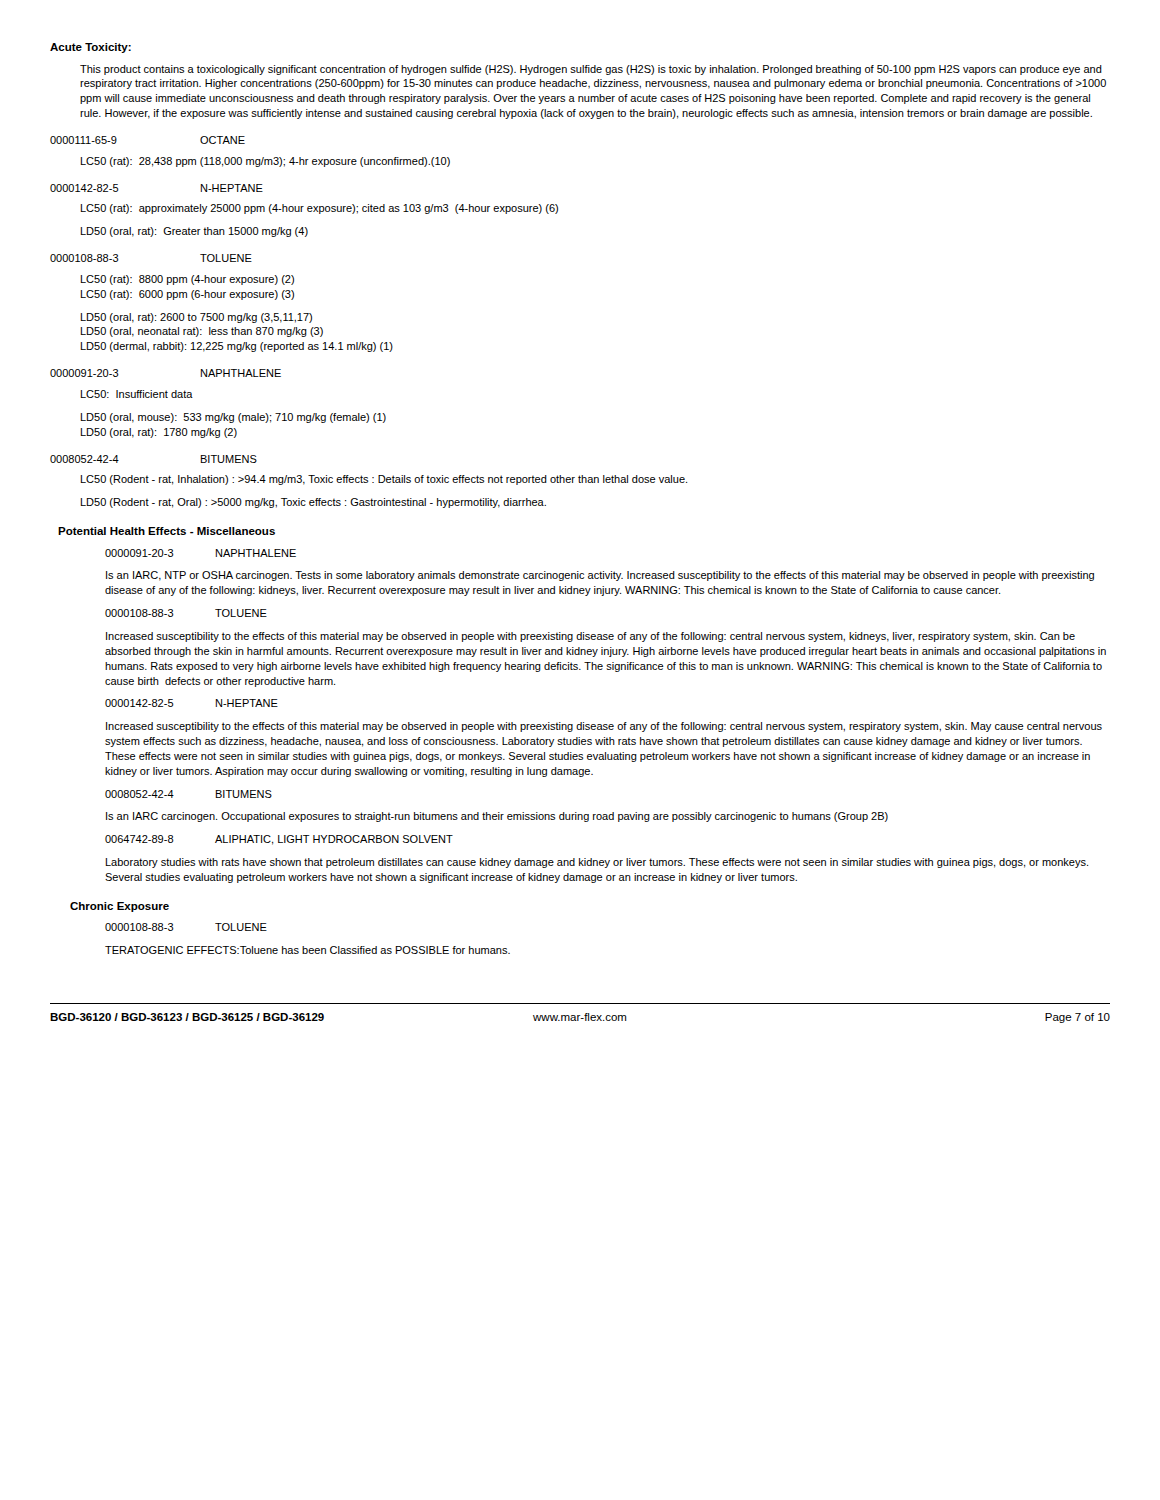Acute Toxicity:
This product contains a toxicologically significant concentration of hydrogen sulfide (H2S). Hydrogen sulfide gas (H2S) is toxic by inhalation. Prolonged breathing of 50-100 ppm H2S vapors can produce eye and respiratory tract irritation. Higher concentrations (250-600ppm) for 15-30 minutes can produce headache, dizziness, nervousness, nausea and pulmonary edema or bronchial pneumonia. Concentrations of >1000 ppm will cause immediate unconsciousness and death through respiratory paralysis. Over the years a number of acute cases of H2S poisoning have been reported. Complete and rapid recovery is the general rule. However, if the exposure was sufficiently intense and sustained causing cerebral hypoxia (lack of oxygen to the brain), neurologic effects such as amnesia, intension tremors or brain damage are possible.
0000111-65-9 OCTANE
LC50 (rat): 28,438 ppm (118,000 mg/m3); 4-hr exposure (unconfirmed).(10)
0000142-82-5 N-HEPTANE
LC50 (rat): approximately 25000 ppm (4-hour exposure); cited as 103 g/m3 (4-hour exposure) (6)
LD50 (oral, rat): Greater than 15000 mg/kg (4)
0000108-88-3 TOLUENE
LC50 (rat): 8800 ppm (4-hour exposure) (2)
LC50 (rat): 6000 ppm (6-hour exposure) (3)
LD50 (oral, rat): 2600 to 7500 mg/kg (3,5,11,17)
LD50 (oral, neonatal rat): less than 870 mg/kg (3)
LD50 (dermal, rabbit): 12,225 mg/kg (reported as 14.1 ml/kg) (1)
0000091-20-3 NAPHTHALENE
LC50: Insufficient data
LD50 (oral, mouse): 533 mg/kg (male); 710 mg/kg (female) (1)
LD50 (oral, rat): 1780 mg/kg (2)
0008052-42-4 BITUMENS
LC50 (Rodent - rat, Inhalation) : >94.4 mg/m3, Toxic effects : Details of toxic effects not reported other than lethal dose value.
LD50 (Rodent - rat, Oral) : >5000 mg/kg, Toxic effects : Gastrointestinal - hypermotility, diarrhea.
Potential Health Effects - Miscellaneous
0000091-20-3 NAPHTHALENE
Is an IARC, NTP or OSHA carcinogen. Tests in some laboratory animals demonstrate carcinogenic activity. Increased susceptibility to the effects of this material may be observed in people with preexisting disease of any of the following: kidneys, liver. Recurrent overexposure may result in liver and kidney injury. WARNING: This chemical is known to the State of California to cause cancer.
0000108-88-3 TOLUENE
Increased susceptibility to the effects of this material may be observed in people with preexisting disease of any of the following: central nervous system, kidneys, liver, respiratory system, skin. Can be absorbed through the skin in harmful amounts. Recurrent overexposure may result in liver and kidney injury. High airborne levels have produced irregular heart beats in animals and occasional palpitations in humans. Rats exposed to very high airborne levels have exhibited high frequency hearing deficits. The significance of this to man is unknown. WARNING: This chemical is known to the State of California to cause birth defects or other reproductive harm.
0000142-82-5 N-HEPTANE
Increased susceptibility to the effects of this material may be observed in people with preexisting disease of any of the following: central nervous system, respiratory system, skin. May cause central nervous system effects such as dizziness, headache, nausea, and loss of consciousness. Laboratory studies with rats have shown that petroleum distillates can cause kidney damage and kidney or liver tumors. These effects were not seen in similar studies with guinea pigs, dogs, or monkeys. Several studies evaluating petroleum workers have not shown a significant increase of kidney damage or an increase in kidney or liver tumors. Aspiration may occur during swallowing or vomiting, resulting in lung damage.
0008052-42-4 BITUMENS
Is an IARC carcinogen. Occupational exposures to straight-run bitumens and their emissions during road paving are possibly carcinogenic to humans (Group 2B)
0064742-89-8 ALIPHATIC, LIGHT HYDROCARBON SOLVENT
Laboratory studies with rats have shown that petroleum distillates can cause kidney damage and kidney or liver tumors. These effects were not seen in similar studies with guinea pigs, dogs, or monkeys. Several studies evaluating petroleum workers have not shown a significant increase of kidney damage or an increase in kidney or liver tumors.
Chronic Exposure
0000108-88-3 TOLUENE
TERATOGENIC EFFECTS:Toluene has been Classified as POSSIBLE for humans.
BGD-36120 / BGD-36123 / BGD-36125 / BGD-36129
www.mar-flex.com
Page 7 of 10